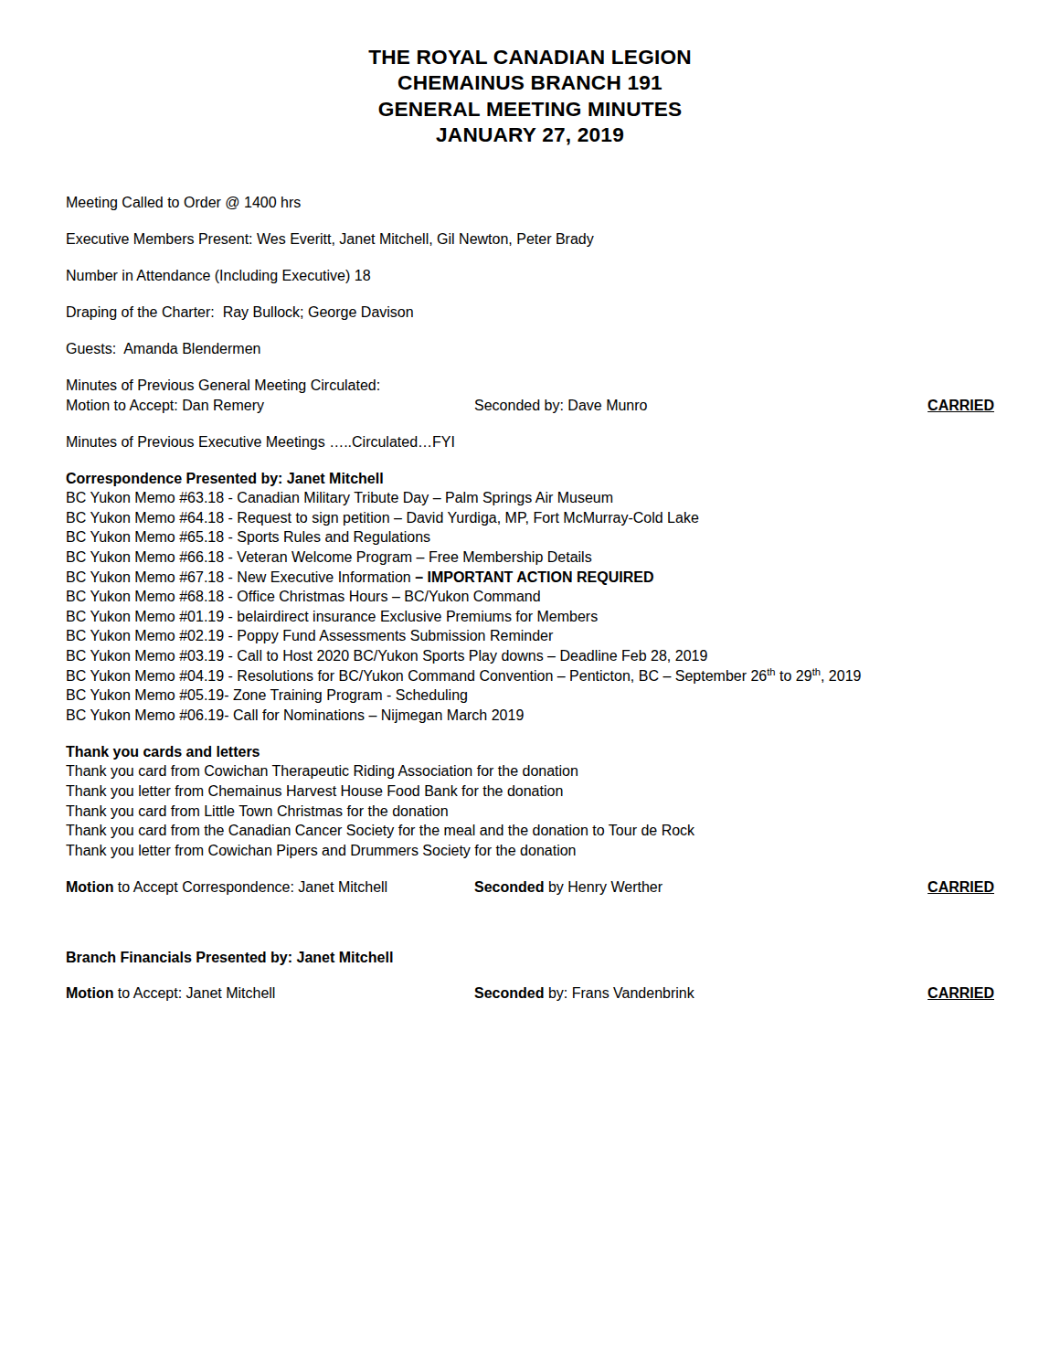THE ROYAL CANADIAN LEGION
CHEMAINUS BRANCH 191
GENERAL MEETING MINUTES
JANUARY 27, 2019
Meeting Called to Order @ 1400 hrs
Executive Members Present: Wes Everitt, Janet Mitchell, Gil Newton, Peter Brady
Number in Attendance (Including Executive) 18
Draping of the Charter: Ray Bullock; George Davison
Guests: Amanda Blendermen
Minutes of Previous General Meeting Circulated:
Motion to Accept: Dan Remery
Seconded by: Dave Munro
CARRIED
Minutes of Previous Executive Meetings …..Circulated…FYI
Correspondence Presented by: Janet Mitchell
BC Yukon Memo #63.18 - Canadian Military Tribute Day – Palm Springs Air Museum
BC Yukon Memo #64.18 - Request to sign petition – David Yurdiga, MP, Fort McMurray-Cold Lake
BC Yukon Memo #65.18 - Sports Rules and Regulations
BC Yukon Memo #66.18 - Veteran Welcome Program – Free Membership Details
BC Yukon Memo #67.18 - New Executive Information – IMPORTANT ACTION REQUIRED
BC Yukon Memo #68.18 - Office Christmas Hours – BC/Yukon Command
BC Yukon Memo #01.19 - belairdirect insurance Exclusive Premiums for Members
BC Yukon Memo #02.19 - Poppy Fund Assessments Submission Reminder
BC Yukon Memo #03.19 - Call to Host 2020 BC/Yukon Sports Play downs – Deadline Feb 28, 2019
BC Yukon Memo #04.19 - Resolutions for BC/Yukon Command Convention – Penticton, BC – September 26th to 29th, 2019
BC Yukon Memo #05.19- Zone Training Program - Scheduling
BC Yukon Memo #06.19- Call for Nominations – Nijmegan March 2019
Thank you cards and letters
Thank you card from Cowichan Therapeutic Riding Association for the donation
Thank you letter from Chemainus Harvest House Food Bank for the donation
Thank you card from Little Town Christmas for the donation
Thank you card from the Canadian Cancer Society for the meal and the donation to Tour de Rock
Thank you letter from Cowichan Pipers and Drummers Society for the donation
Motion to Accept Correspondence: Janet Mitchell
Seconded by Henry Werther
CARRIED
Branch Financials Presented by: Janet Mitchell
Motion to Accept: Janet Mitchell
Seconded by: Frans Vandenbrink
CARRIED